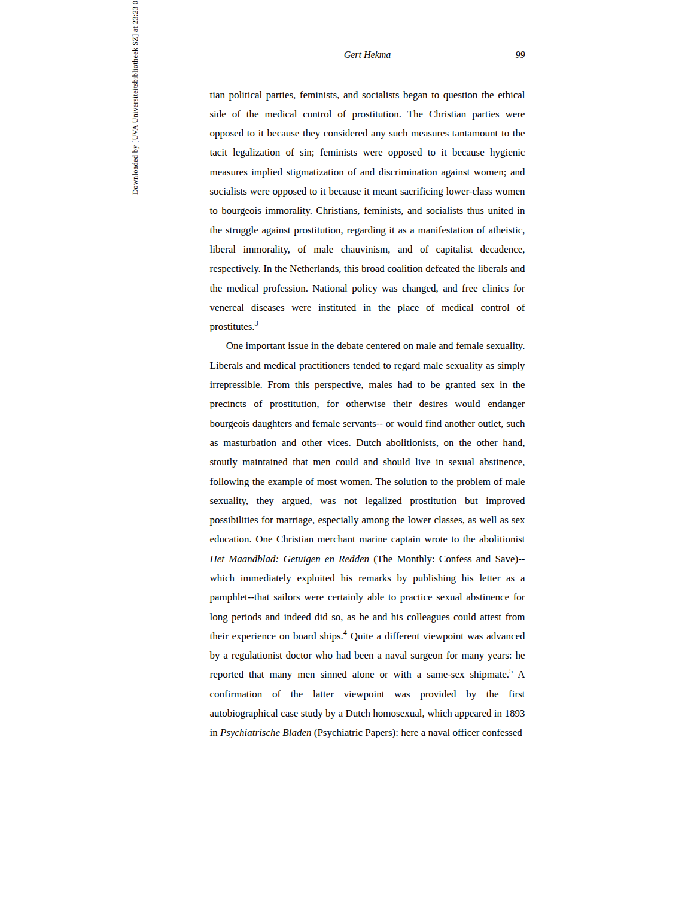Downloaded by [UVA Universiteitsbibliotheek SZ] at 23:23 07 July 2013
Gert Hekma 99
tian political parties, feminists, and socialists began to question the ethical side of the medical control of prostitution. The Christian parties were opposed to it because they considered any such mea­sures tantamount to the tacit legalization of sin; feminists were opposed to it because hygienic measures implied stigmatization of and discrimination against women; and socialists were opposed to it because it meant sacrificing lower-class women to bourgeois im­morality. Christians, feminists, and socialists thus united in the struggle against prostitution, regarding it as a manifestation of athe­istic, liberal immorality, of male chauvinism, and of capitalist deca­dence, respectively. In the Netherlands, this broad coalition de­feated the liberals and the medical profession. National policy was changed, and free clinics for venereal diseases were instituted in the place of medical control of prostitutes.3
One important issue in the debate centered on male and female sexuality. Liberals and medical practitioners tended to regard male sexuality as simply irrepressible. From this perspective, males had to be granted sex in the precincts of prostitution, for otherwise their desires would endanger bourgeois daughters and female servants-- or would find another outlet, such as masturbation and other vices. Dutch abolitionists, on the other hand, stoutly maintained that men could and should live in sexual abstinence, following the example of most women. The solution to the problem of male sexuality, they argued, was not legalized prostitution but improved possibilities for marriage, especially among the lower classes, as well as sex educa­tion. One Christian merchant marine captain wrote to the abolition­ist Het Maandblad: Getuigen en Redden (The Monthly: Confess and Save)--which immediately exploited his remarks by publishing his letter as a pamphlet--that sailors were certainly able to practice sexual abstinence for long periods and indeed did so, as he and his colleagues could attest from their experience on board ships.4 Quite a different viewpoint was advanced by a regulationist doctor who had been a naval surgeon for many years: he reported that many men sinned alone or with a same-sex shipmate.5 A confirmation of the latter viewpoint was provided by the first autobiographical case study by a Dutch homosexual, which appeared in 1893 in Psychia­trische Bladen (Psychiatric Papers): here a naval officer confessed